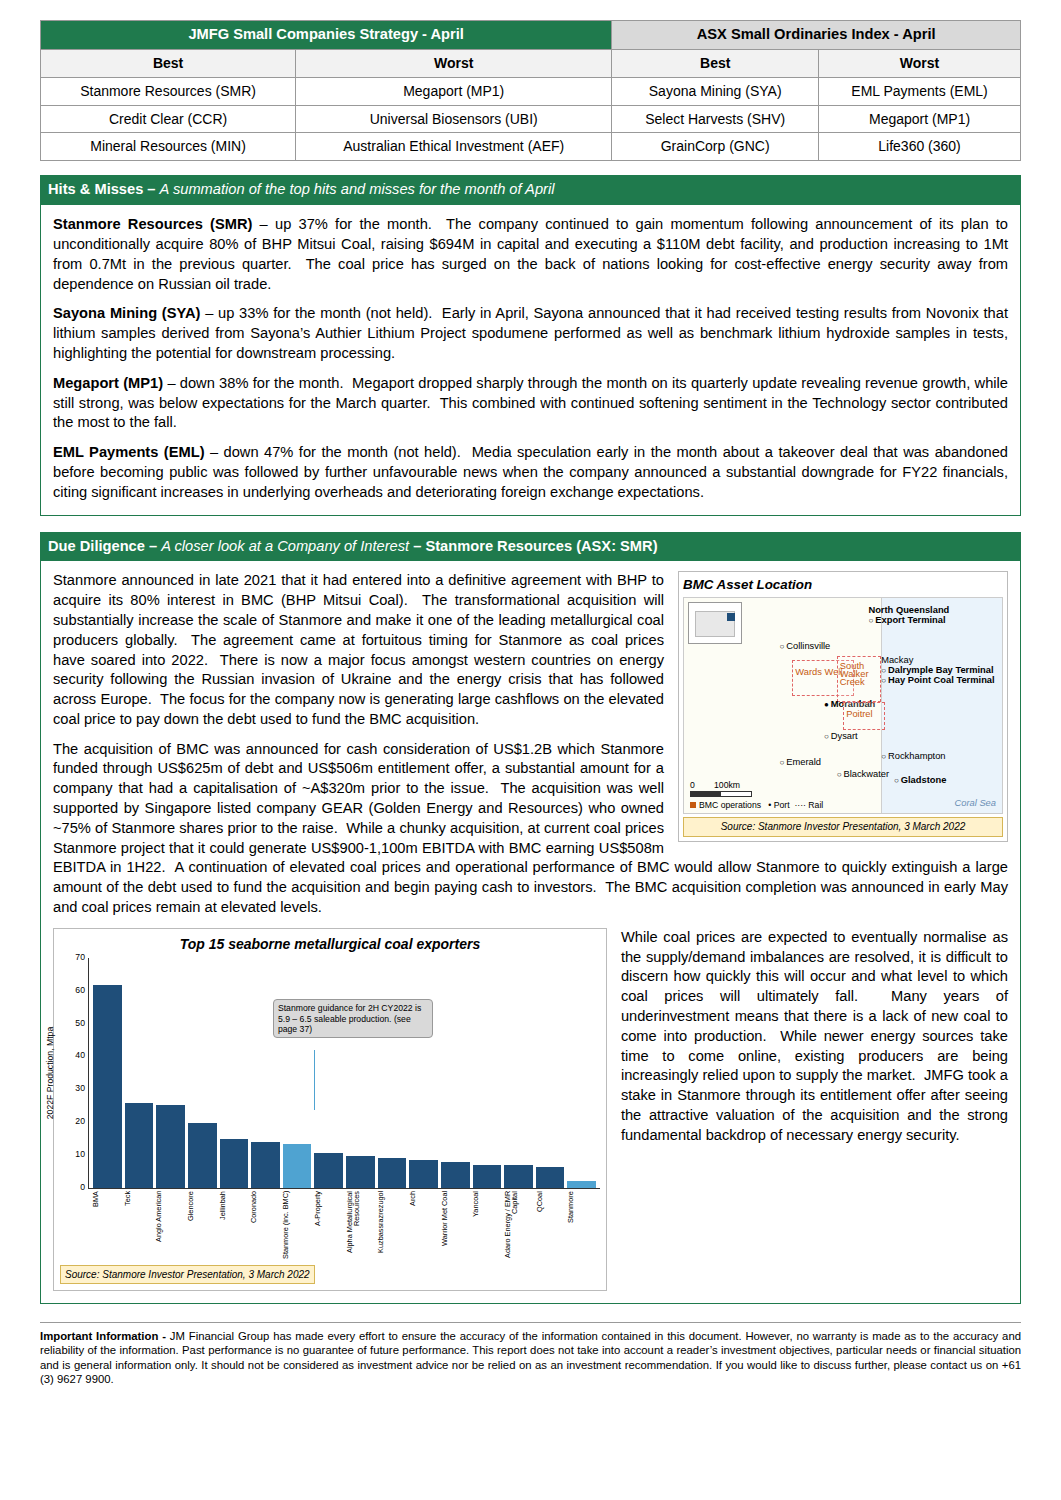| JMFG Small Companies Strategy - April | ASX Small Ordinaries Index - April |
| --- | --- |
| Best | Worst | Best | Worst |
| Stanmore Resources (SMR) | Megaport (MP1) | Sayona Mining (SYA) | EML Payments (EML) |
| Credit Clear (CCR) | Universal Biosensors (UBI) | Select Harvests (SHV) | Megaport (MP1) |
| Mineral Resources (MIN) | Australian Ethical Investment (AEF) | GrainCorp (GNC) | Life360 (360) |
Hits & Misses – A summation of the top hits and misses for the month of April
Stanmore Resources (SMR) – up 37% for the month. The company continued to gain momentum following announcement of its plan to unconditionally acquire 80% of BHP Mitsui Coal, raising $694M in capital and executing a $110M debt facility, and production increasing to 1Mt from 0.7Mt in the previous quarter. The coal price has surged on the back of nations looking for cost-effective energy security away from dependence on Russian oil trade.
Sayona Mining (SYA) – up 33% for the month (not held). Early in April, Sayona announced that it had received testing results from Novonix that lithium samples derived from Sayona’s Authier Lithium Project spodumene performed as well as benchmark lithium hydroxide samples in tests, highlighting the potential for downstream processing.
Megaport (MP1) – down 38% for the month. Megaport dropped sharply through the month on its quarterly update revealing revenue growth, while still strong, was below expectations for the March quarter. This combined with continued softening sentiment in the Technology sector contributed the most to the fall.
EML Payments (EML) – down 47% for the month (not held). Media speculation early in the month about a takeover deal that was abandoned before becoming public was followed by further unfavourable news when the company announced a substantial downgrade for FY22 financials, citing significant increases in underlying overheads and deteriorating foreign exchange expectations.
Due Diligence – A closer look at a Company of Interest – Stanmore Resources (ASX: SMR)
BMC Asset Location
North Queensland
Export Terminal
Collinsville
Mackay
Dalrymple Bay Terminal
Hay Point Coal Terminal
Wards Well
South
Walker
Creek
Moranbah
Poitrel
Dysart
Emerald
Rockhampton
Blackwater
Gladstone
0 100km
BMC operations • Port ···· Rail
Coral Sea
Source: Stanmore Investor Presentation, 3 March 2022
Stanmore announced in late 2021 that it had entered into a definitive agreement with BHP to acquire its 80% interest in BMC (BHP Mitsui Coal). The transformational acquisition will substantially increase the scale of Stanmore and make it one of the leading metallurgical coal producers globally. The agreement came at fortuitous timing for Stanmore as coal prices have soared into 2022. There is now a major focus amongst western countries on energy security following the Russian invasion of Ukraine and the energy crisis that has followed across Europe. The focus for the company now is generating large cashflows on the elevated coal price to pay down the debt used to fund the BMC acquisition.
The acquisition of BMC was announced for cash consideration of US$1.2B which Stanmore funded through US$625m of debt and US$506m entitlement offer, a substantial amount for a company that had a capitalisation of ~A$320m prior to the issue. The acquisition was well supported by Singapore listed company GEAR (Golden Energy and Resources) who owned ~75% of Stanmore shares prior to the raise. While a chunky acquisition, at current coal prices Stanmore project that it could generate US$900-1,100m EBITDA with BMC earning US$508m EBITDA in 1H22. A continuation of elevated coal prices and operational performance of BMC would allow Stanmore to quickly extinguish a large amount of the debt used to fund the acquisition and begin paying cash to investors. The BMC acquisition completion was announced in early May and coal prices remain at elevated levels.
Top 15 seaborne metallurgical coal exporters
2022F Production, Mtpa
70 60 50 40 30 20 10 0
Stanmore guidance for 2H CY2022 is 5.9 – 6.5 saleable production. (see page 37)
BMA Teck Anglo American Glencore Jellinbah Coronado Stanmore (inc. BMC) A-Property Alpha Metallurgical Resources Kuzbassrazrezugol Arch Warrior Met Coal Yancoal Adaro Energy / EMR Capital QCoal Stanmore
Source: Stanmore Investor Presentation, 3 March 2022
While coal prices are expected to eventually normalise as the supply/demand imbalances are resolved, it is difficult to discern how quickly this will occur and what level to which coal prices will ultimately fall. Many years of underinvestment means that there is a lack of new coal to come into production. While newer energy sources take time to come online, existing producers are being increasingly relied upon to supply the market. JMFG took a stake in Stanmore through its entitlement offer after seeing the attractive valuation of the acquisition and the strong fundamental backdrop of necessary energy security.
Important Information - JM Financial Group has made every effort to ensure the accuracy of the information contained in this document. However, no warranty is made as to the accuracy and reliability of the information. Past performance is no guarantee of future performance. This report does not take into account a reader’s investment objectives, particular needs or financial situation and is general information only. It should not be considered as investment advice nor be relied on as an investment recommendation. If you would like to discuss further, please contact us on +61 (3) 9627 9900.